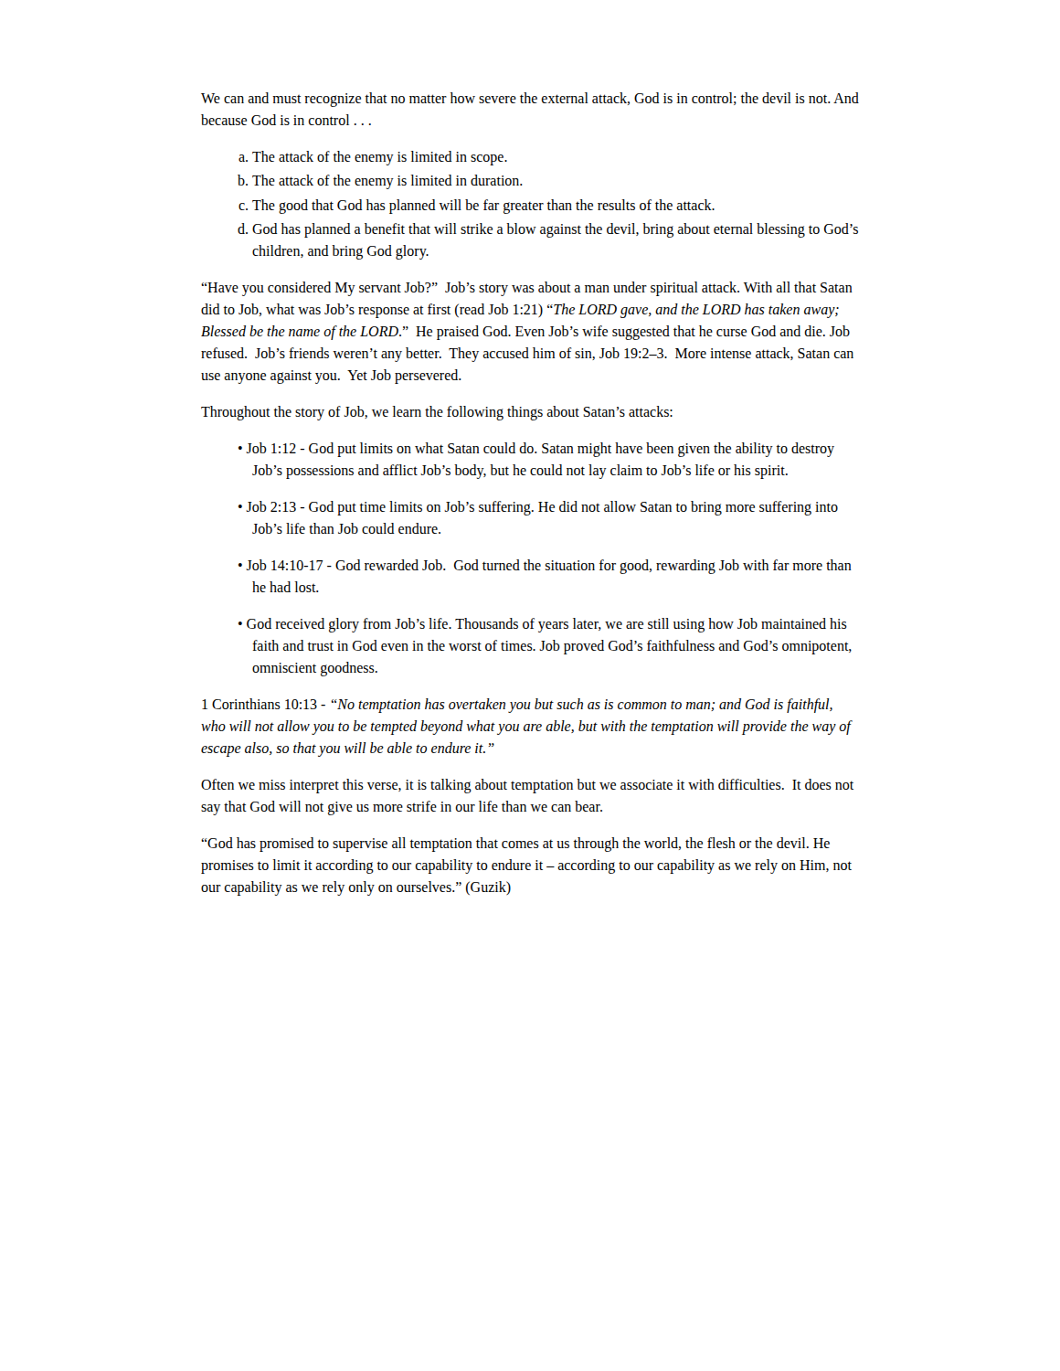We can and must recognize that no matter how severe the external attack, God is in control; the devil is not. And because God is in control . . .
The attack of the enemy is limited in scope.
The attack of the enemy is limited in duration.
The good that God has planned will be far greater than the results of the attack.
God has planned a benefit that will strike a blow against the devil, bring about eternal blessing to God’s children, and bring God glory.
“Have you considered My servant Job?” Job’s story was about a man under spiritual attack. With all that Satan did to Job, what was Job’s response at first (read Job 1:21) “The LORD gave, and the LORD has taken away; Blessed be the name of the LORD.” He praised God. Even Job’s wife suggested that he curse God and die. Job refused. Job’s friends weren’t any better. They accused him of sin, Job 19:2–3. More intense attack, Satan can use anyone against you. Yet Job persevered.
Throughout the story of Job, we learn the following things about Satan’s attacks:
Job 1:12 - God put limits on what Satan could do. Satan might have been given the ability to destroy Job’s possessions and afflict Job’s body, but he could not lay claim to Job’s life or his spirit.
Job 2:13 - God put time limits on Job’s suffering. He did not allow Satan to bring more suffering into Job’s life than Job could endure.
Job 14:10-17 - God rewarded Job. God turned the situation for good, rewarding Job with far more than he had lost.
God received glory from Job’s life. Thousands of years later, we are still using how Job maintained his faith and trust in God even in the worst of times. Job proved God’s faithfulness and God’s omnipotent, omniscient goodness.
1 Corinthians 10:13 - “No temptation has overtaken you but such as is common to man; and God is faithful, who will not allow you to be tempted beyond what you are able, but with the temptation will provide the way of escape also, so that you will be able to endure it.”
Often we miss interpret this verse, it is talking about temptation but we associate it with difficulties. It does not say that God will not give us more strife in our life than we can bear.
“God has promised to supervise all temptation that comes at us through the world, the flesh or the devil. He promises to limit it according to our capability to endure it – according to our capability as we rely on Him, not our capability as we rely only on ourselves.” (Guzik)